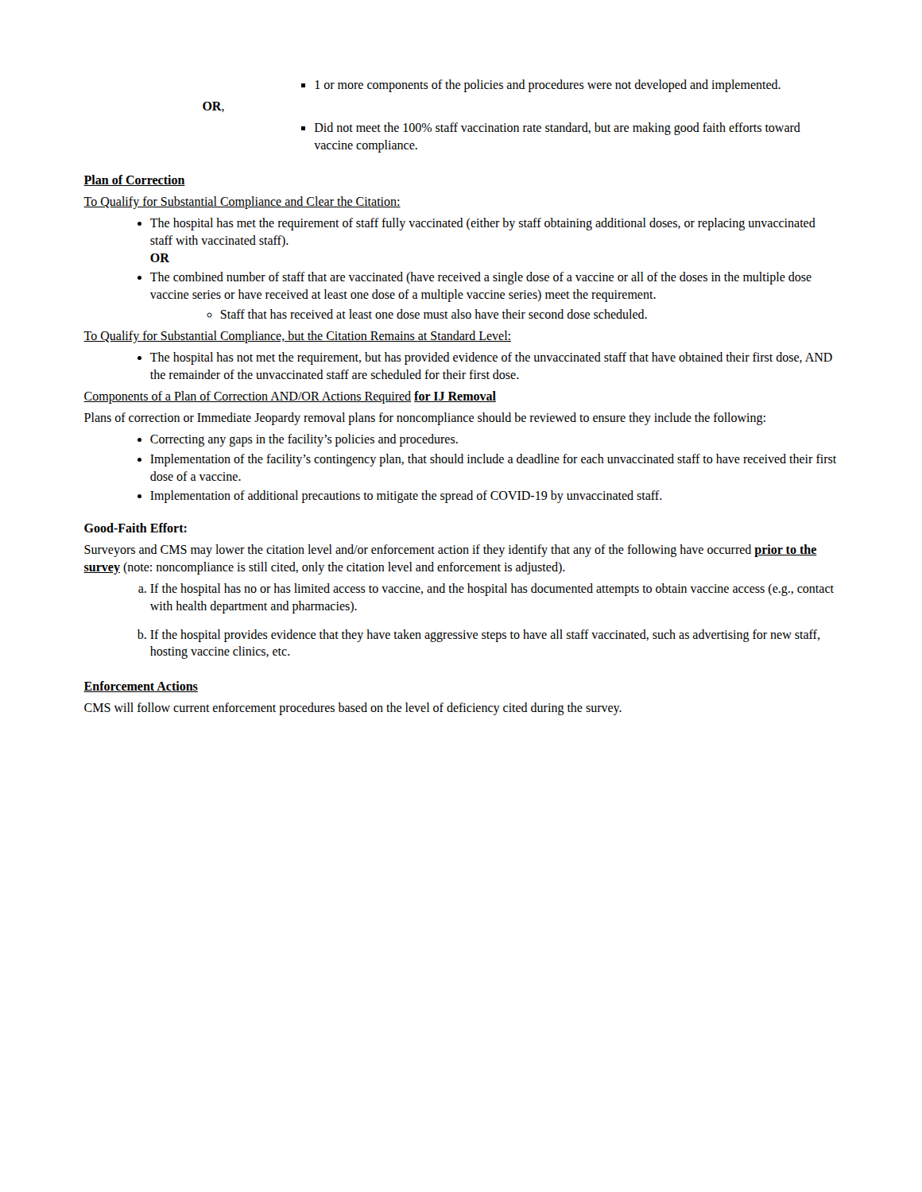1 or more components of the policies and procedures were not developed and implemented.
OR,
Did not meet the 100% staff vaccination rate standard, but are making good faith efforts toward vaccine compliance.
Plan of Correction
To Qualify for Substantial Compliance and Clear the Citation:
The hospital has met the requirement of staff fully vaccinated (either by staff obtaining additional doses, or replacing unvaccinated staff with vaccinated staff).
OR
The combined number of staff that are vaccinated (have received a single dose of a vaccine or all of the doses in the multiple dose vaccine series or have received at least one dose of a multiple vaccine series) meet the requirement.
Staff that has received at least one dose must also have their second dose scheduled.
To Qualify for Substantial Compliance, but the Citation Remains at Standard Level:
The hospital has not met the requirement, but has provided evidence of the unvaccinated staff that have obtained their first dose, AND the remainder of the unvaccinated staff are scheduled for their first dose.
Components of a Plan of Correction AND/OR Actions Required for IJ Removal
Plans of correction or Immediate Jeopardy removal plans for noncompliance should be reviewed to ensure they include the following:
Correcting any gaps in the facility’s policies and procedures.
Implementation of the facility’s contingency plan, that should include a deadline for each unvaccinated staff to have received their first dose of a vaccine.
Implementation of additional precautions to mitigate the spread of COVID-19 by unvaccinated staff.
Good-Faith Effort:
Surveyors and CMS may lower the citation level and/or enforcement action if they identify that any of the following have occurred prior to the survey (note: noncompliance is still cited, only the citation level and enforcement is adjusted).
If the hospital has no or has limited access to vaccine, and the hospital has documented attempts to obtain vaccine access (e.g., contact with health department and pharmacies).
If the hospital provides evidence that they have taken aggressive steps to have all staff vaccinated, such as advertising for new staff, hosting vaccine clinics, etc.
Enforcement Actions
CMS will follow current enforcement procedures based on the level of deficiency cited during the survey.